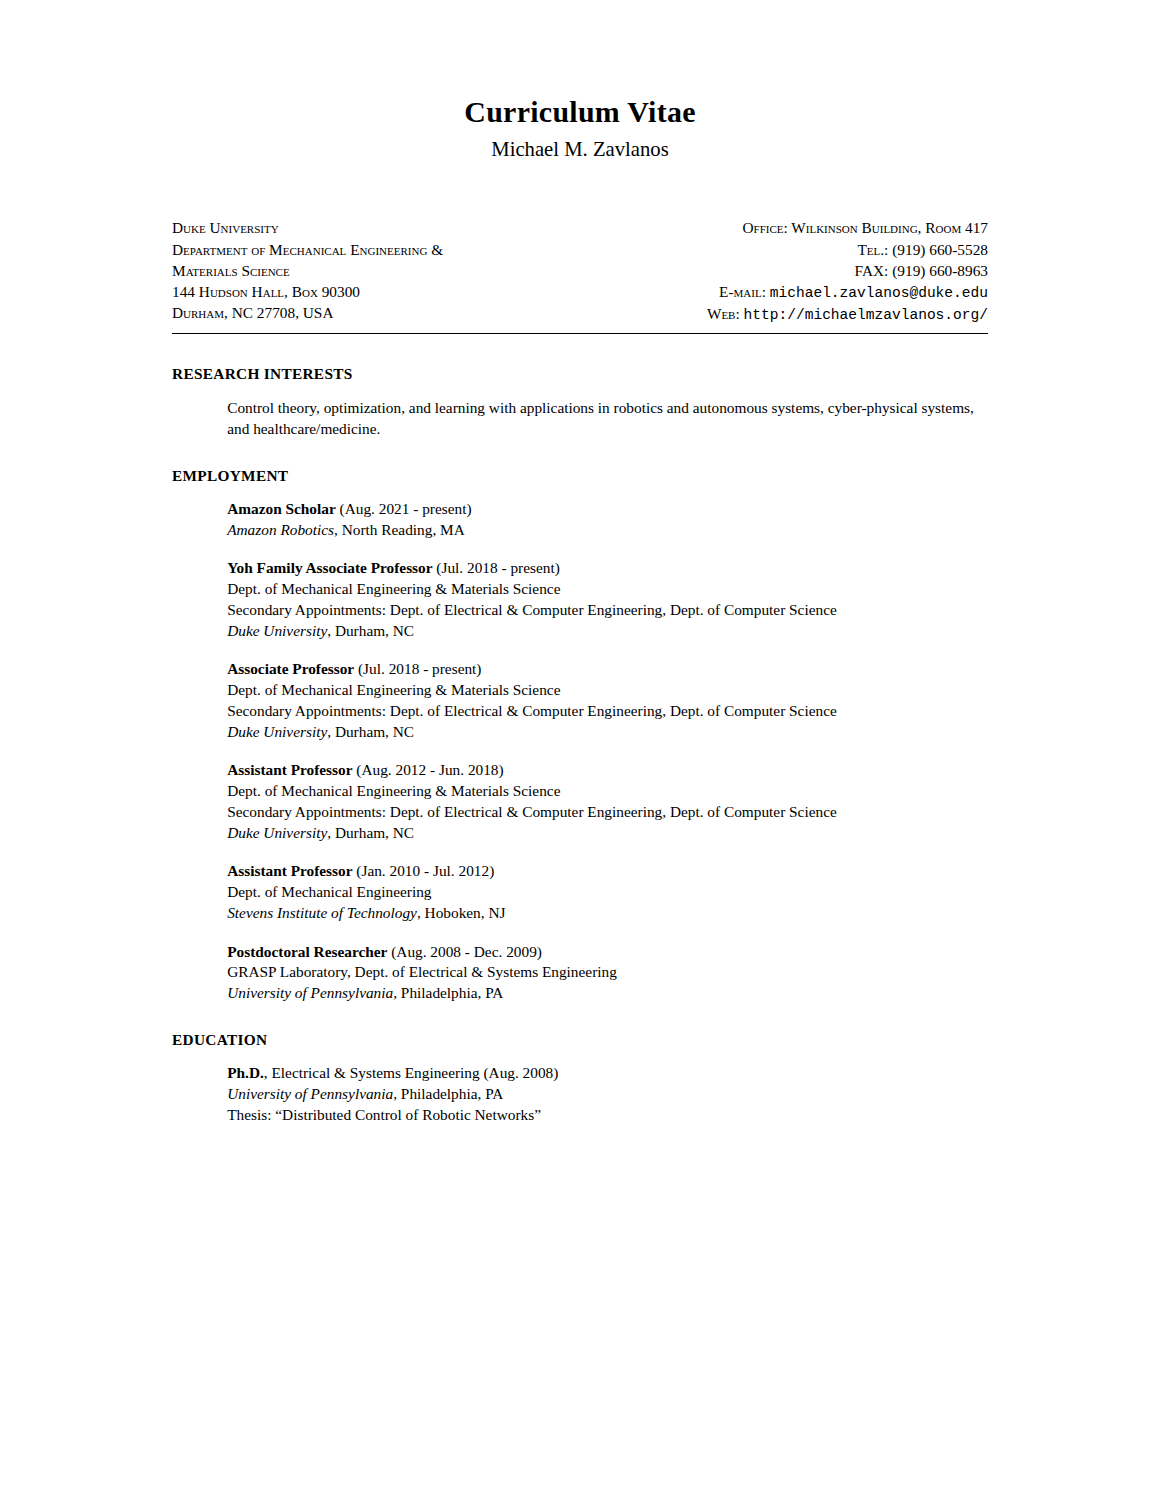Curriculum Vitae
Michael M. Zavlanos
| Duke University Department of Mechanical Engineering & Materials Science 144 Hudson Hall, Box 90300 Durham, NC 27708, USA | Office: Wilkinson Building, Room 417 Tel.: (919) 660-5528 FAX: (919) 660-8963 E-mail: michael.zavlanos@duke.edu Web: http://michaelmzavlanos.org/ |
RESEARCH INTERESTS
Control theory, optimization, and learning with applications in robotics and autonomous systems, cyber-physical systems, and healthcare/medicine.
EMPLOYMENT
Amazon Scholar (Aug. 2021 - present)
Amazon Robotics, North Reading, MA
Yoh Family Associate Professor (Jul. 2018 - present)
Dept. of Mechanical Engineering & Materials Science
Secondary Appointments: Dept. of Electrical & Computer Engineering, Dept. of Computer Science
Duke University, Durham, NC
Associate Professor (Jul. 2018 - present)
Dept. of Mechanical Engineering & Materials Science
Secondary Appointments: Dept. of Electrical & Computer Engineering, Dept. of Computer Science
Duke University, Durham, NC
Assistant Professor (Aug. 2012 - Jun. 2018)
Dept. of Mechanical Engineering & Materials Science
Secondary Appointments: Dept. of Electrical & Computer Engineering, Dept. of Computer Science
Duke University, Durham, NC
Assistant Professor (Jan. 2010 - Jul. 2012)
Dept. of Mechanical Engineering
Stevens Institute of Technology, Hoboken, NJ
Postdoctoral Researcher (Aug. 2008 - Dec. 2009)
GRASP Laboratory, Dept. of Electrical & Systems Engineering
University of Pennsylvania, Philadelphia, PA
EDUCATION
Ph.D., Electrical & Systems Engineering (Aug. 2008)
University of Pennsylvania, Philadelphia, PA
Thesis: “Distributed Control of Robotic Networks”